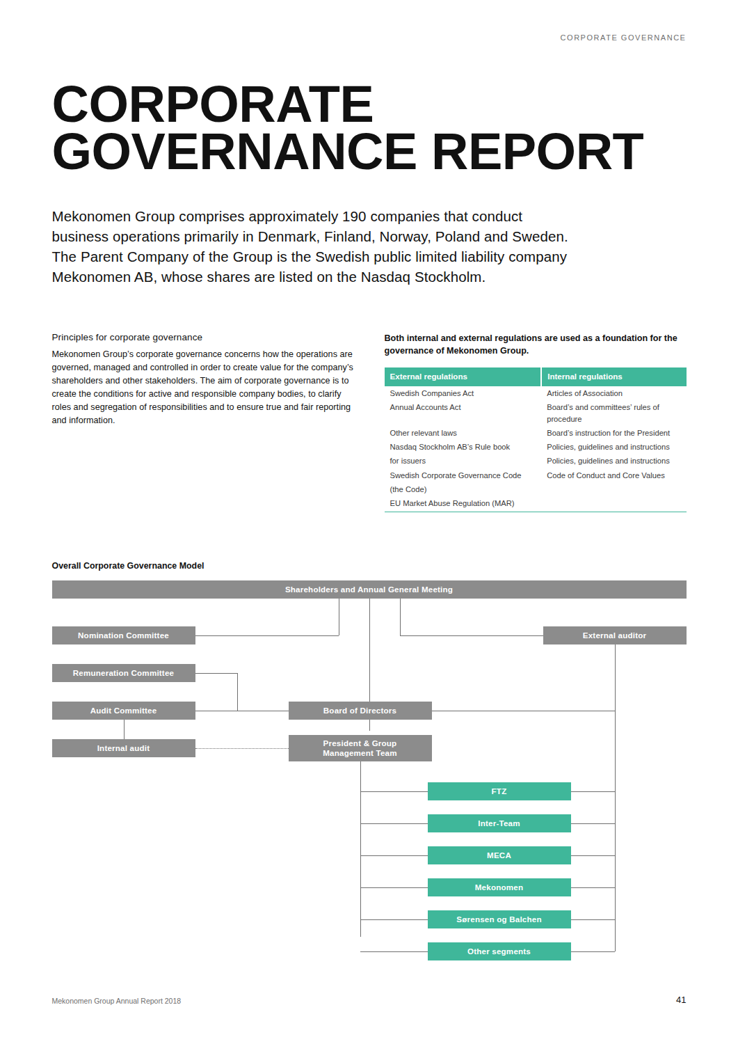Corporate Governance
Corporate
Governance Report
Mekonomen Group comprises approximately 190 companies that conduct business operations primarily in Denmark, Finland, Norway, Poland and Sweden. The Parent Company of the Group is the Swedish public limited liability company Mekonomen AB, whose shares are listed on the Nasdaq Stockholm.
Principles for corporate governance
Mekonomen Group’s corporate governance concerns how the operations are governed, managed and controlled in order to create value for the company’s shareholders and other stakeholders. The aim of corporate governance is to create the conditions for active and responsible company bodies, to clarify roles and segregation of responsibilities and to ensure true and fair reporting and information.
Both internal and external regulations are used as a foundation for the governance of Mekonomen Group.
| External regulations | Internal regulations |
| --- | --- |
| Swedish Companies Act | Articles of Association |
| Annual Accounts Act | Board’s and committees’ rules of procedure |
| Other relevant laws | Board’s instruction for the President |
| Nasdaq Stockholm AB’s Rule book | Policies, guidelines and instructions |
| for issuers | Policies, guidelines and instructions |
| Swedish Corporate Governance Code | Code of Conduct and Core Values |
| (the Code) | |
| EU Market Abuse Regulation (MAR) | |
Overall Corporate Governance Model
Shareholders and Annual General Meeting
Nomination Committee
External auditor
Remuneration Committee
Audit Committee
Internal audit
Board of Directors
President & Group
Management Team
FTZ
Inter-Team
MECA
Mekonomen
Sørensen og Balchen
Other segments
Mekonomen Group Annual Report 2018
41